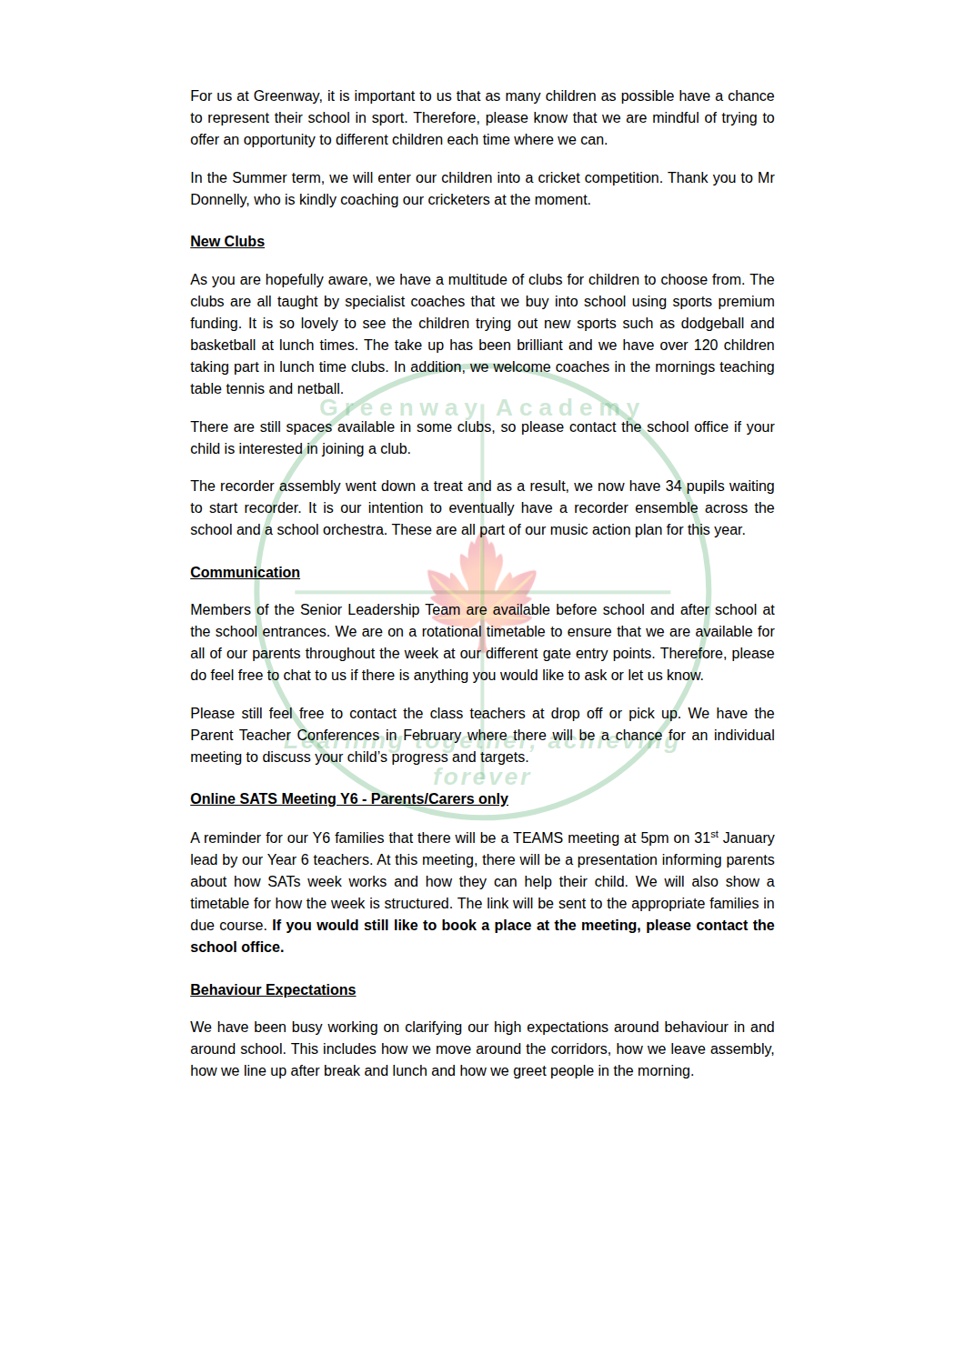Greenway Academy
🍁
Learning together, achieving forever
For us at Greenway, it is important to us that as many children as possible have a chance to represent their school in sport. Therefore, please know that we are mindful of trying to offer an opportunity to different children each time where we can.
In the Summer term, we will enter our children into a cricket competition. Thank you to Mr Donnelly, who is kindly coaching our cricketers at the moment.
New Clubs
As you are hopefully aware, we have a multitude of clubs for children to choose from. The clubs are all taught by specialist coaches that we buy into school using sports premium funding. It is so lovely to see the children trying out new sports such as dodgeball and basketball at lunch times. The take up has been brilliant and we have over 120 children taking part in lunch time clubs. In addition, we welcome coaches in the mornings teaching table tennis and netball.
There are still spaces available in some clubs, so please contact the school office if your child is interested in joining a club.
The recorder assembly went down a treat and as a result, we now have 34 pupils waiting to start recorder. It is our intention to eventually have a recorder ensemble across the school and a school orchestra. These are all part of our music action plan for this year.
Communication
Members of the Senior Leadership Team are available before school and after school at the school entrances. We are on a rotational timetable to ensure that we are available for all of our parents throughout the week at our different gate entry points. Therefore, please do feel free to chat to us if there is anything you would like to ask or let us know.
Please still feel free to contact the class teachers at drop off or pick up. We have the Parent Teacher Conferences in February where there will be a chance for an individual meeting to discuss your child’s progress and targets.
Online SATS Meeting Y6 - Parents/Carers only
A reminder for our Y6 families that there will be a TEAMS meeting at 5pm on 31st January lead by our Year 6 teachers. At this meeting, there will be a presentation informing parents about how SATs week works and how they can help their child. We will also show a timetable for how the week is structured. The link will be sent to the appropriate families in due course. If you would still like to book a place at the meeting, please contact the school office.
Behaviour Expectations
We have been busy working on clarifying our high expectations around behaviour in and around school. This includes how we move around the corridors, how we leave assembly, how we line up after break and lunch and how we greet people in the morning.